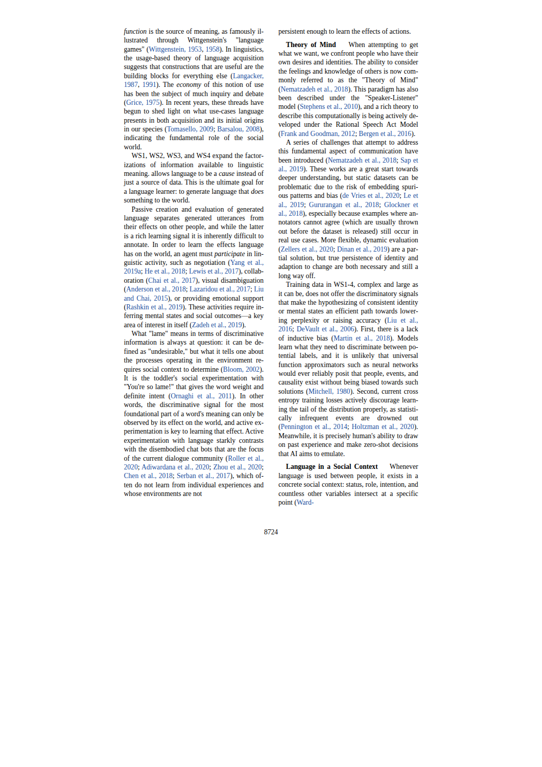function is the source of meaning, as famously illustrated through Wittgenstein's "language games" (Wittgenstein, 1953, 1958). In linguistics, the usage-based theory of language acquisition suggests that constructions that are useful are the building blocks for everything else (Langacker, 1987, 1991). The economy of this notion of use has been the subject of much inquiry and debate (Grice, 1975). In recent years, these threads have begun to shed light on what use-cases language presents in both acquisition and its initial origins in our species (Tomasello, 2009; Barsalou, 2008), indicating the fundamental role of the social world.
WS1, WS2, WS3, and WS4 expand the factorizations of information available to linguistic meaning. allows language to be a cause instead of just a source of data. This is the ultimate goal for a language learner: to generate language that does something to the world.
Passive creation and evaluation of generated language separates generated utterances from their effects on other people, and while the latter is a rich learning signal it is inherently difficult to annotate. In order to learn the effects language has on the world, an agent must participate in linguistic activity, such as negotiation (Yang et al., 2019a; He et al., 2018; Lewis et al., 2017), collaboration (Chai et al., 2017), visual disambiguation (Anderson et al., 2018; Lazaridou et al., 2017; Liu and Chai, 2015), or providing emotional support (Rashkin et al., 2019). These activities require inferring mental states and social outcomes—a key area of interest in itself (Zadeh et al., 2019).
What "lame" means in terms of discriminative information is always at question: it can be defined as "undesirable," but what it tells one about the processes operating in the environment requires social context to determine (Bloom, 2002). It is the toddler's social experimentation with "You're so lame!" that gives the word weight and definite intent (Ornaghi et al., 2011). In other words, the discriminative signal for the most foundational part of a word's meaning can only be observed by its effect on the world, and active experimentation is key to learning that effect. Active experimentation with language starkly contrasts with the disembodied chat bots that are the focus of the current dialogue community (Roller et al., 2020; Adiwardana et al., 2020; Zhou et al., 2020; Chen et al., 2018; Serban et al., 2017), which often do not learn from individual experiences and whose environments are not
persistent enough to learn the effects of actions.
Theory of Mind When attempting to get what we want, we confront people who have their own desires and identities. The ability to consider the feelings and knowledge of others is now commonly referred to as the "Theory of Mind" (Nematzadeh et al., 2018). This paradigm has also been described under the "Speaker-Listener" model (Stephens et al., 2010), and a rich theory to describe this computationally is being actively developed under the Rational Speech Act Model (Frank and Goodman, 2012; Bergen et al., 2016).
A series of challenges that attempt to address this fundamental aspect of communication have been introduced (Nematzadeh et al., 2018; Sap et al., 2019). These works are a great start towards deeper understanding, but static datasets can be problematic due to the risk of embedding spurious patterns and bias (de Vries et al., 2020; Le et al., 2019; Gururangan et al., 2018; Glockner et al., 2018), especially because examples where annotators cannot agree (which are usually thrown out before the dataset is released) still occur in real use cases. More flexible, dynamic evaluation (Zellers et al., 2020; Dinan et al., 2019) are a partial solution, but true persistence of identity and adaption to change are both necessary and still a long way off.
Training data in WS1-4, complex and large as it can be, does not offer the discriminatory signals that make the hypothesizing of consistent identity or mental states an efficient path towards lowering perplexity or raising accuracy (Liu et al., 2016; DeVault et al., 2006). First, there is a lack of inductive bias (Martin et al., 2018). Models learn what they need to discriminate between potential labels, and it is unlikely that universal function approximators such as neural networks would ever reliably posit that people, events, and causality exist without being biased towards such solutions (Mitchell, 1980). Second, current cross entropy training losses actively discourage learning the tail of the distribution properly, as statistically infrequent events are drowned out (Pennington et al., 2014; Holtzman et al., 2020). Meanwhile, it is precisely human's ability to draw on past experience and make zero-shot decisions that AI aims to emulate.
Language in a Social Context Whenever language is used between people, it exists in a concrete social context: status, role, intention, and countless other variables intersect at a specific point (Ward-
8724